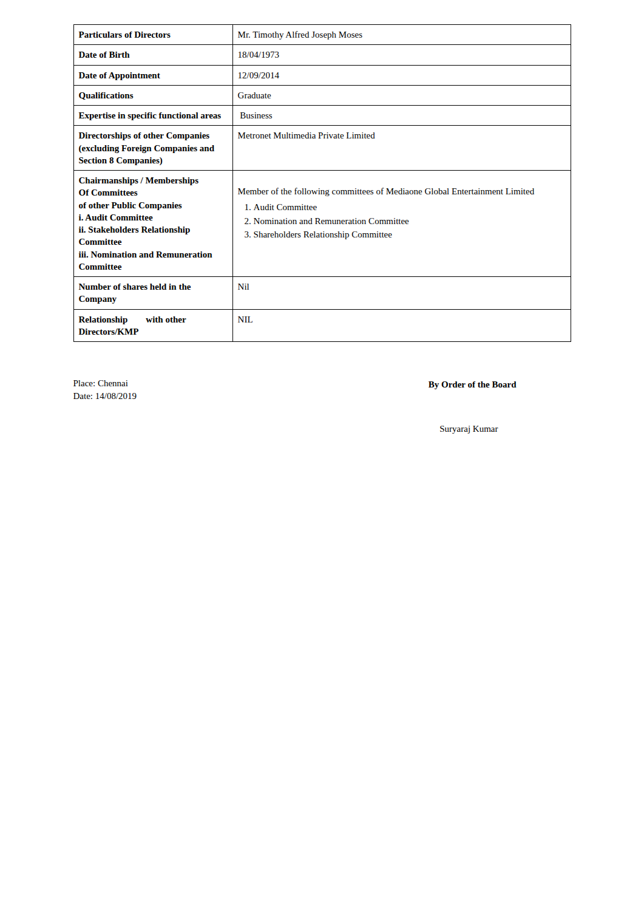| Particulars of Directors | Mr. Timothy Alfred Joseph Moses |
| Date of Birth | 18/04/1973 |
| Date of Appointment | 12/09/2014 |
| Qualifications | Graduate |
| Expertise in specific functional areas | Business |
| Directorships of other Companies (excluding Foreign Companies and Section 8 Companies) | Metronet Multimedia Private Limited |
| Chairmanships / Memberships Of Committees of other Public Companies i. Audit Committee ii. Stakeholders Relationship Committee iii. Nomination and Remuneration Committee | Member of the following committees of Mediaone Global Entertainment Limited Audit Committee Nomination and Remuneration Committee Shareholders Relationship Committee |
| Number of shares held in the Company | Nil |
| Relationship with other Directors/KMP | NIL |
By Order of the Board
Place: Chennai
Date: 14/08/2019
Suryaraj Kumar